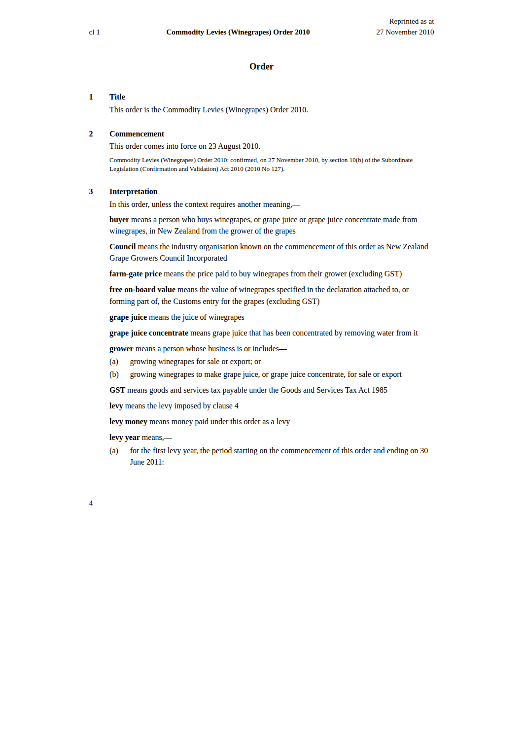cl 1
Commodity Levies (Winegrapes) Order 2010
Reprinted as at 27 November 2010
Order
1 Title
This order is the Commodity Levies (Winegrapes) Order 2010.
2 Commencement
This order comes into force on 23 August 2010.
Commodity Levies (Winegrapes) Order 2010: confirmed, on 27 November 2010, by section 10(b) of the Subordinate Legislation (Confirmation and Validation) Act 2010 (2010 No 127).
3 Interpretation
In this order, unless the context requires another meaning,—
buyer means a person who buys winegrapes, or grape juice or grape juice concentrate made from winegrapes, in New Zealand from the grower of the grapes
Council means the industry organisation known on the commencement of this order as New Zealand Grape Growers Council Incorporated
farm-gate price means the price paid to buy winegrapes from their grower (excluding GST)
free on-board value means the value of winegrapes specified in the declaration attached to, or forming part of, the Customs entry for the grapes (excluding GST)
grape juice means the juice of winegrapes
grape juice concentrate means grape juice that has been concentrated by removing water from it
grower means a person whose business is or includes—
(a) growing winegrapes for sale or export; or
(b) growing winegrapes to make grape juice, or grape juice concentrate, for sale or export
GST means goods and services tax payable under the Goods and Services Tax Act 1985
levy means the levy imposed by clause 4
levy money means money paid under this order as a levy
levy year means,—
(a) for the first levy year, the period starting on the commencement of this order and ending on 30 June 2011:
4